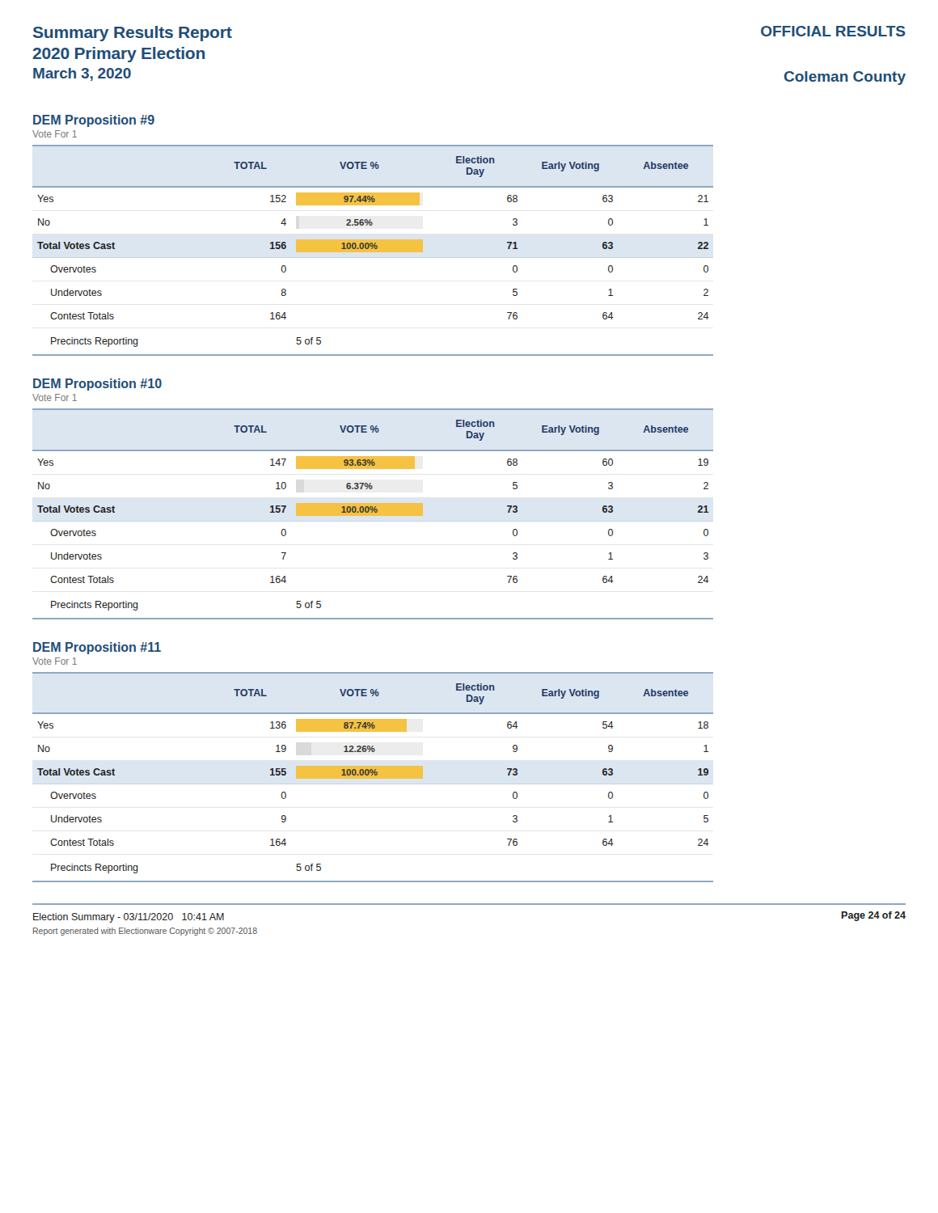Summary Results Report
2020 Primary Election
March 3, 2020
OFFICIAL RESULTS
Coleman County
DEM Proposition #9
Vote For 1
| | TOTAL | VOTE % | Election Day | Early Voting | Absentee |
| --- | --- | --- | --- | --- | --- |
| Yes | 152 | 97.44% | 68 | 63 | 21 |
| No | 4 | 2.56% | 3 | 0 | 1 |
| Total Votes Cast | 156 | 100.00% | 71 | 63 | 22 |
| Overvotes | 0 | | 0 | 0 | 0 |
| Undervotes | 8 | | 5 | 1 | 2 |
| Contest Totals | 164 | | 76 | 64 | 24 |
| Precincts Reporting | | 5 of 5 | | | |
DEM Proposition #10
Vote For 1
| | TOTAL | VOTE % | Election Day | Early Voting | Absentee |
| --- | --- | --- | --- | --- | --- |
| Yes | 147 | 93.63% | 68 | 60 | 19 |
| No | 10 | 6.37% | 5 | 3 | 2 |
| Total Votes Cast | 157 | 100.00% | 73 | 63 | 21 |
| Overvotes | 0 | | 0 | 0 | 0 |
| Undervotes | 7 | | 3 | 1 | 3 |
| Contest Totals | 164 | | 76 | 64 | 24 |
| Precincts Reporting | | 5 of 5 | | | |
DEM Proposition #11
Vote For 1
| | TOTAL | VOTE % | Election Day | Early Voting | Absentee |
| --- | --- | --- | --- | --- | --- |
| Yes | 136 | 87.74% | 64 | 54 | 18 |
| No | 19 | 12.26% | 9 | 9 | 1 |
| Total Votes Cast | 155 | 100.00% | 73 | 63 | 19 |
| Overvotes | 0 | | 0 | 0 | 0 |
| Undervotes | 9 | | 3 | 1 | 5 |
| Contest Totals | 164 | | 76 | 64 | 24 |
| Precincts Reporting | | 5 of 5 | | | |
Election Summary - 03/11/2020 10:41 AM
Report generated with Electionware Copyright © 2007-2018
Page 24 of 24